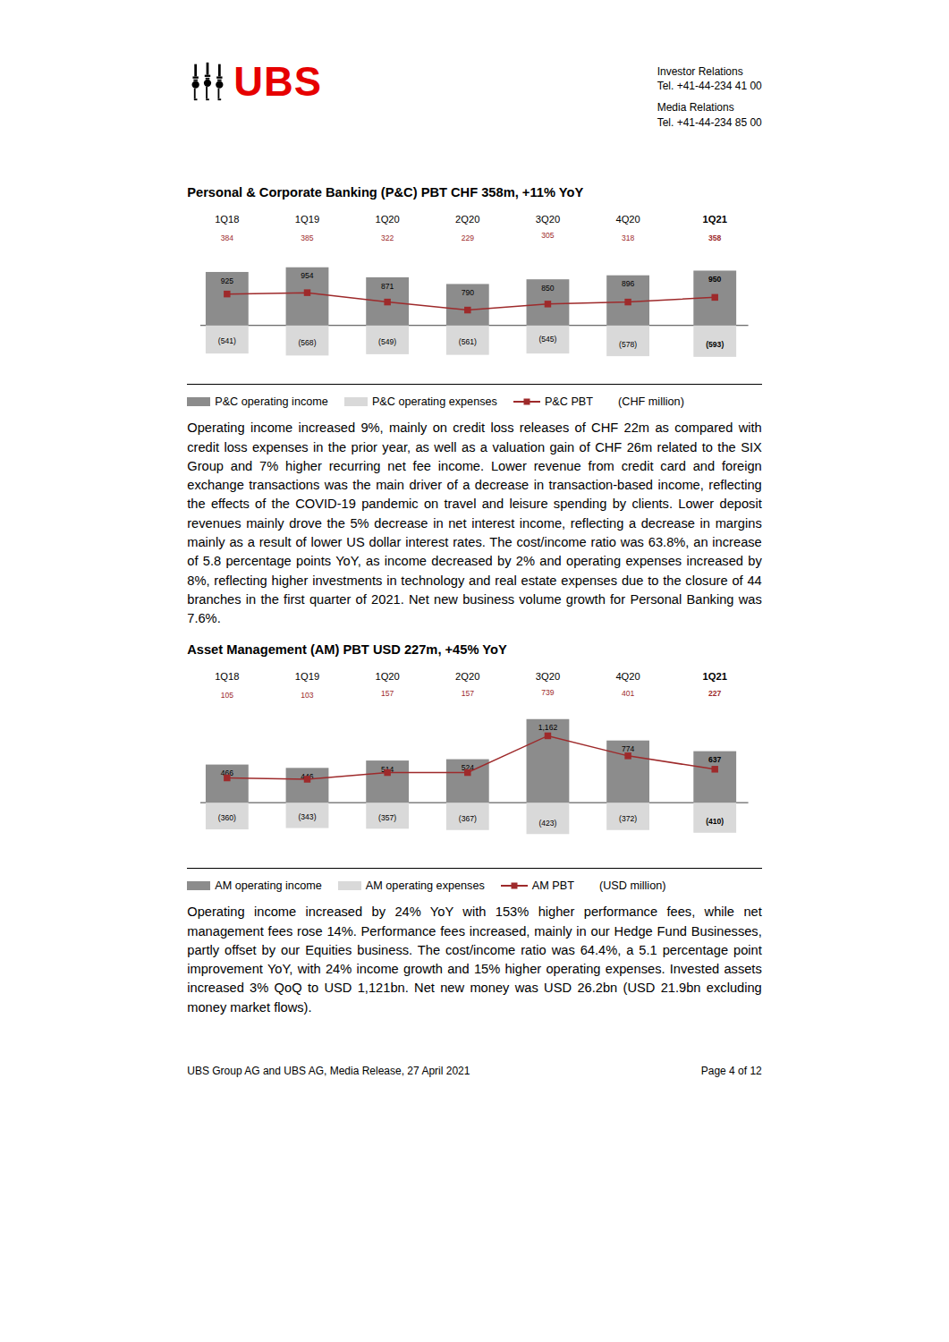UBS
Investor Relations
Tel. +41-44-234 41 00
Media Relations
Tel. +41-44-234 85 00
Personal & Corporate Banking (P&C) PBT CHF 358m, +11% YoY
1Q18 1Q19 1Q20 2Q20 3Q20 4Q20 1Q21 384 385 322 229 305 318 358 925 954 871 790 850 896 950 (541) (568) (549) (561) (545) (578) (593)
P&C operating income P&C operating expenses P&C PBT (CHF million)
Operating income increased 9%, mainly on credit loss releases of CHF 22m as compared with credit loss expenses in the prior year, as well as a valuation gain of CHF 26m related to the SIX Group and 7% higher recurring net fee income. Lower revenue from credit card and foreign exchange transactions was the main driver of a decrease in transaction-based income, reflecting the effects of the COVID-19 pandemic on travel and leisure spending by clients. Lower deposit revenues mainly drove the 5% decrease in net interest income, reflecting a decrease in margins mainly as a result of lower US dollar interest rates. The cost/income ratio was 63.8%, an increase of 5.8 percentage points YoY, as income decreased by 2% and operating expenses increased by 8%, reflecting higher investments in technology and real estate expenses due to the closure of 44 branches in the first quarter of 2021. Net new business volume growth for Personal Banking was 7.6%.
Asset Management (AM) PBT USD 227m, +45% YoY
1Q18 1Q19 1Q20 2Q20 3Q20 4Q20 1Q21 105 103 157 157 739 401 227 466 446 514 524 1,162 774 637 (360) (343) (357) (367) (423) (372) (410)
AM operating income AM operating expenses AM PBT (USD million)
Operating income increased by 24% YoY with 153% higher performance fees, while net management fees rose 14%. Performance fees increased, mainly in our Hedge Fund Businesses, partly offset by our Equities business. The cost/income ratio was 64.4%, a 5.1 percentage point improvement YoY, with 24% income growth and 15% higher operating expenses. Invested assets increased 3% QoQ to USD 1,121bn. Net new money was USD 26.2bn (USD 21.9bn excluding money market flows).
UBS Group AG and UBS AG, Media Release, 27 April 2021
Page 4 of 12